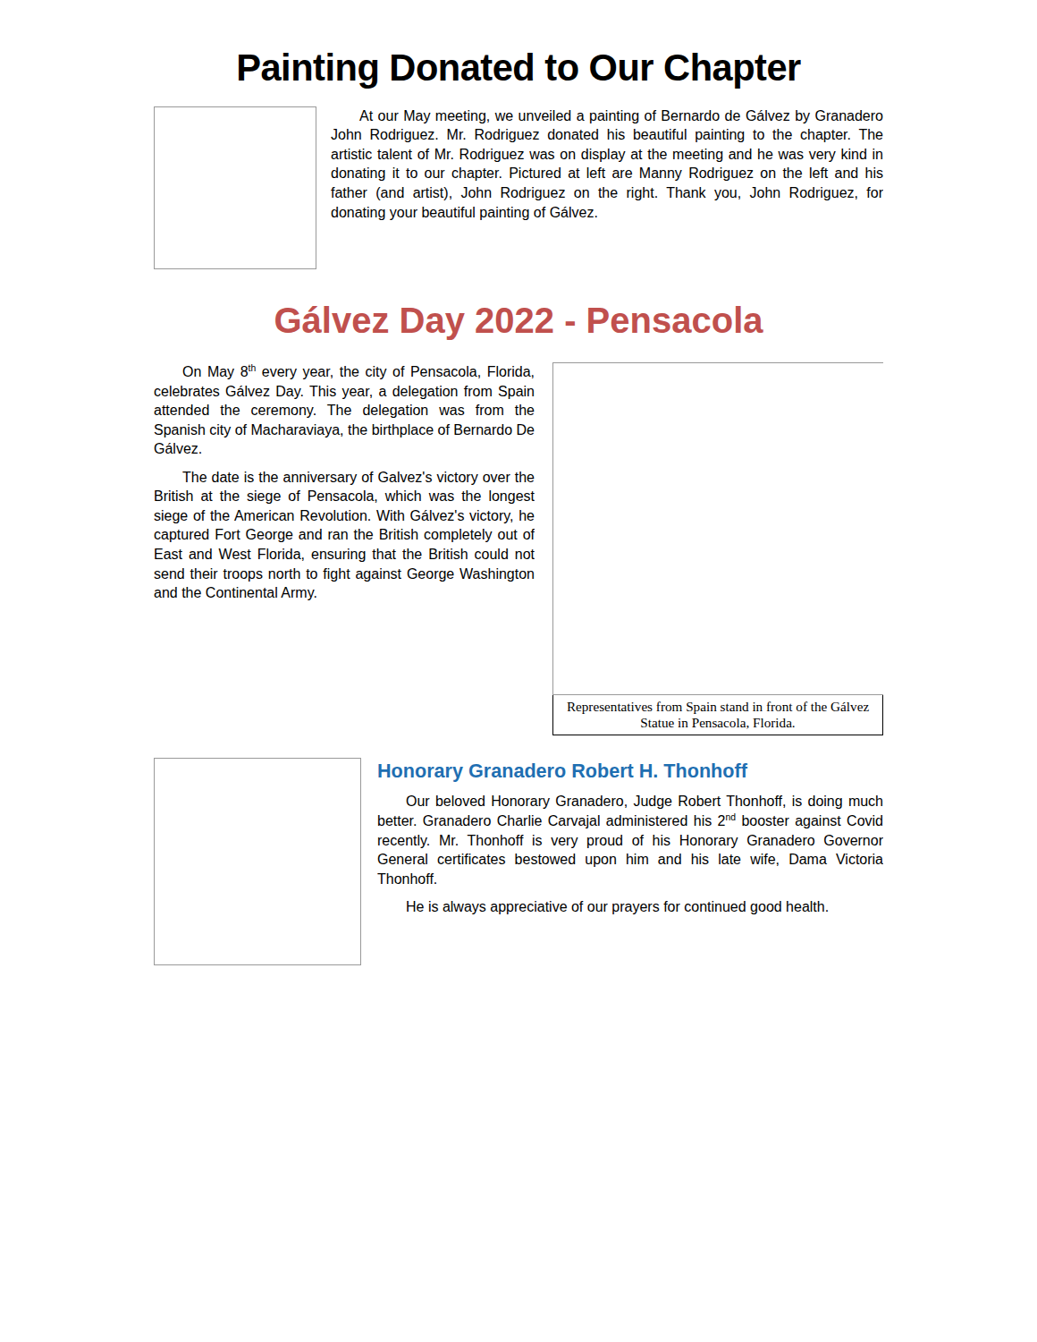Painting Donated to Our Chapter
At our May meeting, we unveiled a painting of Bernardo de Gálvez by Granadero John Rodriguez. Mr. Rodriguez donated his beautiful painting to the chapter. The artistic talent of Mr. Rodriguez was on display at the meeting and he was very kind in donating it to our chapter. Pictured at left are Manny Rodriguez on the left and his father (and artist), John Rodriguez on the right. Thank you, John Rodriguez, for donating your beautiful painting of Gálvez.
Gálvez Day 2022 - Pensacola
Representatives from Spain stand in front of the Gálvez Statue in Pensacola, Florida.
On May 8th every year, the city of Pensacola, Florida, celebrates Gálvez Day. This year, a delegation from Spain attended the ceremony. The delegation was from the Spanish city of Macharaviaya, the birthplace of Bernardo De Gálvez.
The date is the anniversary of Galvez's victory over the British at the siege of Pensacola, which was the longest siege of the American Revolution. With Gálvez's victory, he captured Fort George and ran the British completely out of East and West Florida, ensuring that the British could not send their troops north to fight against George Washington and the Continental Army.
Honorary Granadero Robert H. Thonhoff
Our beloved Honorary Granadero, Judge Robert Thonhoff, is doing much better. Granadero Charlie Carvajal administered his 2nd booster against Covid recently. Mr. Thonhoff is very proud of his Honorary Granadero Governor General certificates bestowed upon him and his late wife, Dama Victoria Thonhoff.
He is always appreciative of our prayers for continued good health.